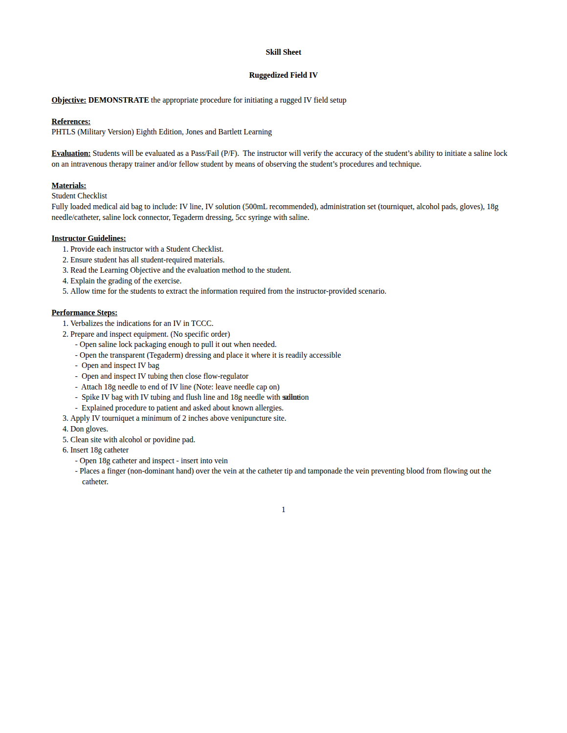Skill Sheet
Ruggedized Field IV
Objective: DEMONSTRATE the appropriate procedure for initiating a rugged IV field setup
References:
PHTLS (Military Version) Eighth Edition, Jones and Bartlett Learning
Evaluation: Students will be evaluated as a Pass/Fail (P/F). The instructor will verify the accuracy of the student’s ability to initiate a saline lock on an intravenous therapy trainer and/or fellow student by means of observing the student’s procedures and technique.
Materials:
Student Checklist
Fully loaded medical aid bag to include: IV line, IV solution (500mL recommended), administration set (tourniquet, alcohol pads, gloves), 18g needle/catheter, saline lock connector, Tegaderm dressing, 5cc syringe with saline.
Instructor Guidelines:
Provide each instructor with a Student Checklist.
Ensure student has all student-required materials.
Read the Learning Objective and the evaluation method to the student.
Explain the grading of the exercise.
Allow time for the students to extract the information required from the instructor-provided scenario.
Performance Steps:
Verbalizes the indications for an IV in TCCC.
Prepare and inspect equipment. (No specific order)
- Open saline lock packaging enough to pull it out when needed.
- Open the transparent (Tegaderm) dressing and place it where it is readily accessible
- Open and inspect IV bag
- Open and inspect IV tubing then close flow-regulator
- Attach 18g needle to end of IV line (Note: leave needle cap on)
- Spike IV bag with IV tubing and flush line and 18g needle with saline solution
- Explained procedure to patient and asked about known allergies.
Apply IV tourniquet a minimum of 2 inches above venipuncture site.
Don gloves.
Clean site with alcohol or povidine pad.
Insert 18g catheter
- Open 18g catheter and inspect - insert into vein
- Places a finger (non-dominant hand) over the vein at the catheter tip and tamponade the vein preventing blood from flowing out the catheter.
1